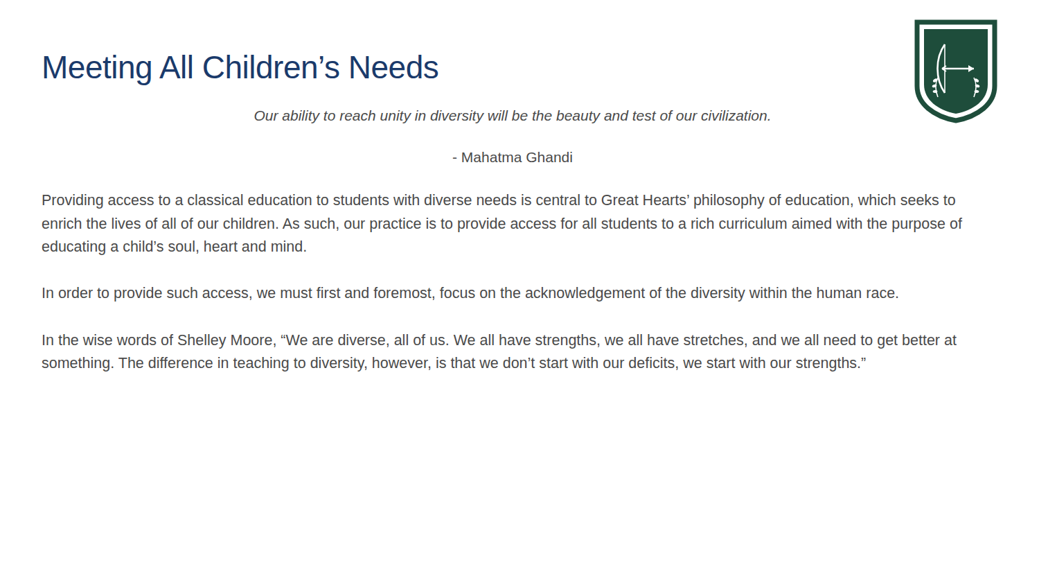Meeting All Children’s Needs
Our ability to reach unity in diversity will be the beauty and test of our civilization.
- Mahatma Ghandi
Providing access to a classical education to students with diverse needs is central to Great Hearts’ philosophy of education, which seeks to enrich the lives of all of our children. As such, our practice is to provide access for all students to a rich curriculum aimed with the purpose of educating a child’s soul, heart and mind.
In order to provide such access, we must first and foremost, focus on the acknowledgement of the diversity within the human race.
In the wise words of Shelley Moore, “We are diverse, all of us. We all have strengths, we all have stretches, and we all need to get better at something. The difference in teaching to diversity, however, is that we don’t start with our deficits, we start with our strengths.”